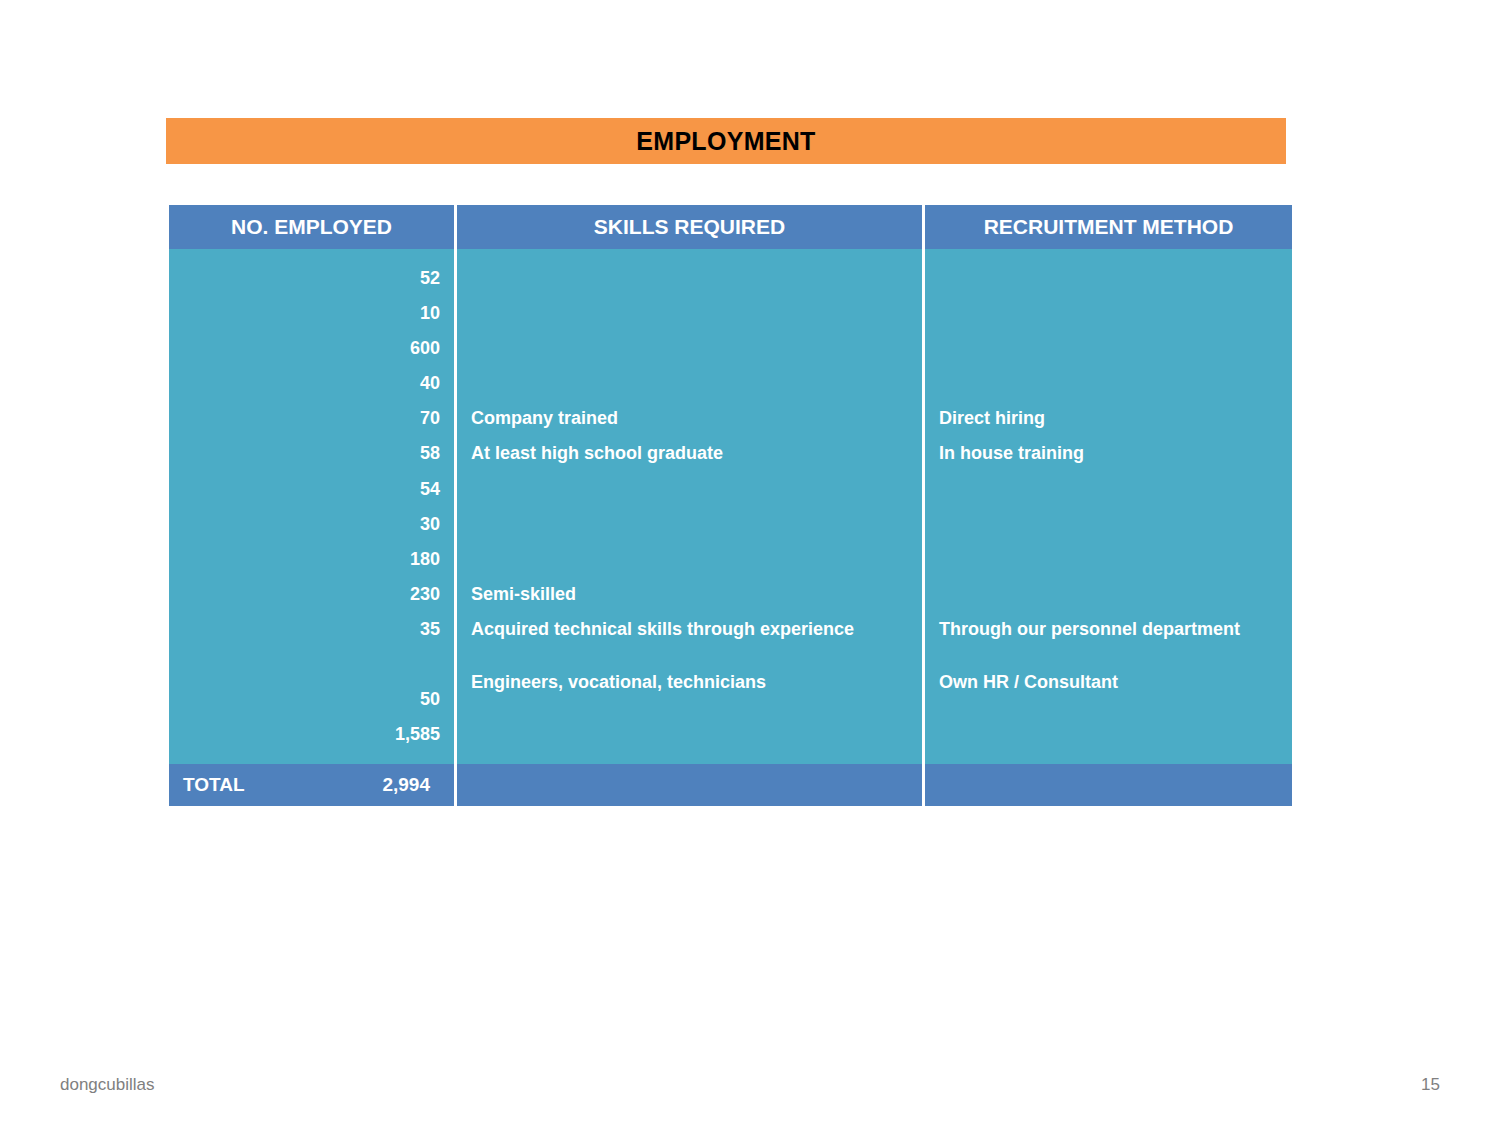EMPLOYMENT
| NO. EMPLOYED | SKILLS REQUIRED | RECRUITMENT METHOD |
| --- | --- | --- |
| 52 10 600 40 70 58 54 30 180 230 35 50 1,585 | Company trained At least high school graduate Semi-skilled Acquired technical skills through experience Engineers, vocational, technicians | Direct hiring In house training Through our personnel department Own HR / Consultant |
| TOTAL 2,994 | | |
dongcubillas
15